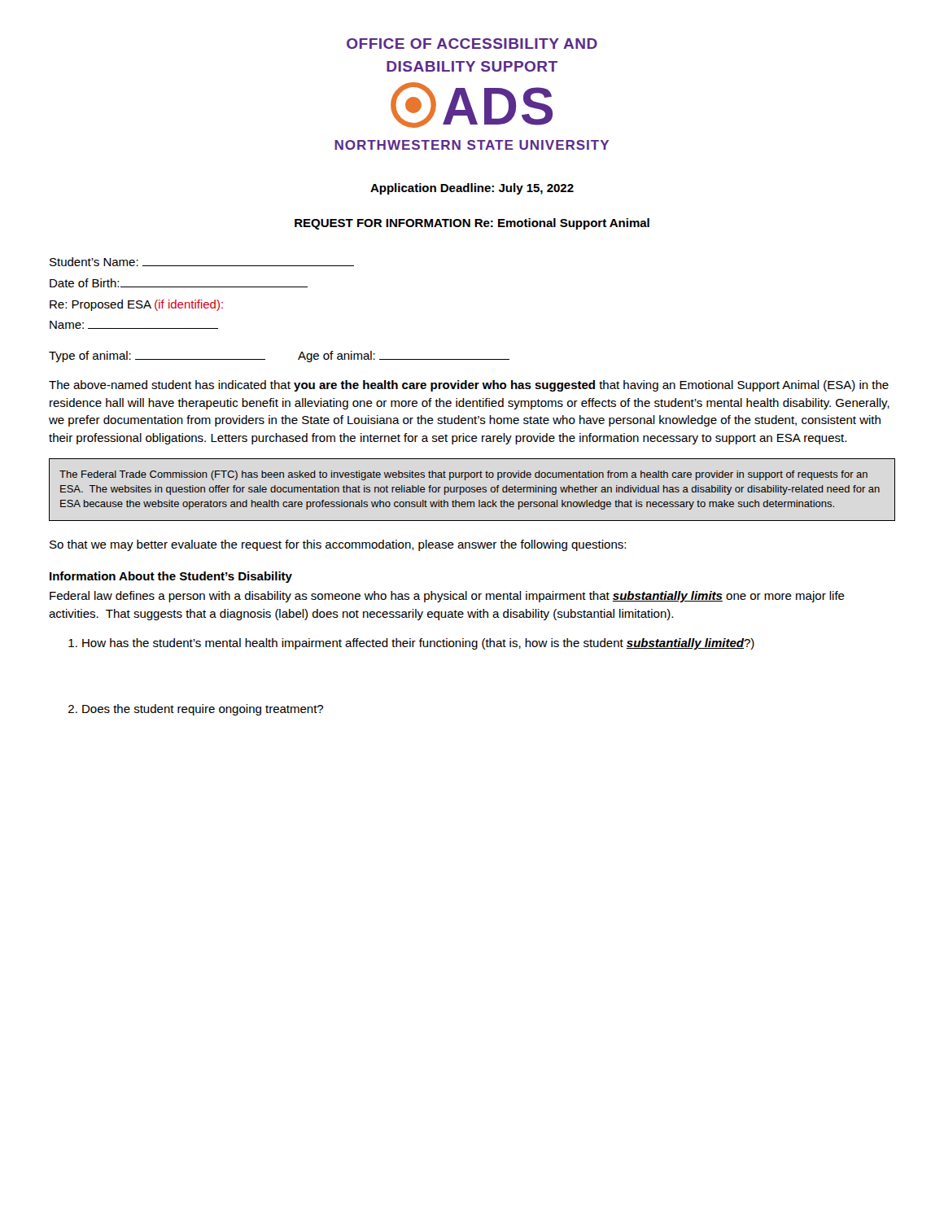OFFICE OF ACCESSIBILITY AND
DISABILITY SUPPORT
⦿ADS
NORTHWESTERN STATE UNIVERSITY
Application Deadline: July 15, 2022
REQUEST FOR INFORMATION Re: Emotional Support Animal
Student’s Name:
Date of Birth:
Re: Proposed ESA (if identified):
Name:
Type of animal: Age of animal:
The above-named student has indicated that you are the health care provider who has suggested that having an Emotional Support Animal (ESA) in the residence hall will have therapeutic benefit in alleviating one or more of the identified symptoms or effects of the student’s mental health disability. Generally, we prefer documentation from providers in the State of Louisiana or the student’s home state who have personal knowledge of the student, consistent with their professional obligations. Letters purchased from the internet for a set price rarely provide the information necessary to support an ESA request.
The Federal Trade Commission (FTC) has been asked to investigate websites that purport to provide documentation from a health care provider in support of requests for an ESA. The websites in question offer for sale documentation that is not reliable for purposes of determining whether an individual has a disability or disability-related need for an ESA because the website operators and health care professionals who consult with them lack the personal knowledge that is necessary to make such determinations.
So that we may better evaluate the request for this accommodation, please answer the following questions:
Information About the Student’s Disability
Federal law defines a person with a disability as someone who has a physical or mental impairment that substantially limits one or more major life activities. That suggests that a diagnosis (label) does not necessarily equate with a disability (substantial limitation).
How has the student’s mental health impairment affected their functioning (that is, how is the student substantially limited?)
Does the student require ongoing treatment?